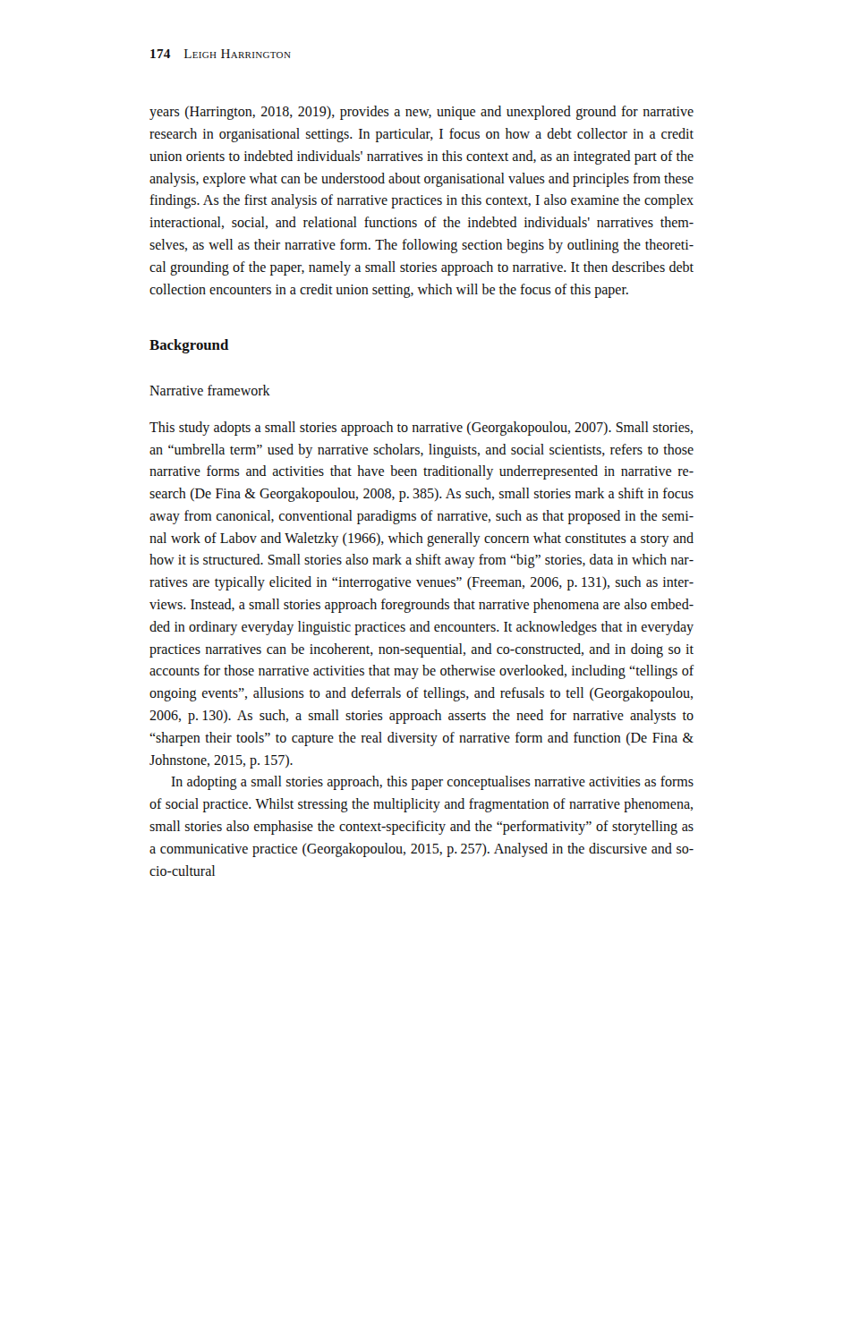174 Leigh Harrington
years (Harrington, 2018, 2019), provides a new, unique and unexplored ground for narrative research in organisational settings. In particular, I focus on how a debt collector in a credit union orients to indebted individuals' narratives in this context and, as an integrated part of the analysis, explore what can be understood about organisational values and principles from these findings. As the first analysis of narrative practices in this context, I also examine the complex interactional, social, and relational functions of the indebted individuals' narratives themselves, as well as their narrative form. The following section begins by outlining the theoretical grounding of the paper, namely a small stories approach to narrative. It then describes debt collection encounters in a credit union setting, which will be the focus of this paper.
Background
Narrative framework
This study adopts a small stories approach to narrative (Georgakopoulou, 2007). Small stories, an “umbrella term” used by narrative scholars, linguists, and social scientists, refers to those narrative forms and activities that have been traditionally underrepresented in narrative research (De Fina & Georgakopoulou, 2008, p. 385). As such, small stories mark a shift in focus away from canonical, conventional paradigms of narrative, such as that proposed in the seminal work of Labov and Waletzky (1966), which generally concern what constitutes a story and how it is structured. Small stories also mark a shift away from “big” stories, data in which narratives are typically elicited in “interrogative venues” (Freeman, 2006, p. 131), such as interviews. Instead, a small stories approach foregrounds that narrative phenomena are also embedded in ordinary everyday linguistic practices and encounters. It acknowledges that in everyday practices narratives can be incoherent, non-sequential, and co-constructed, and in doing so it accounts for those narrative activities that may be otherwise overlooked, including “tellings of ongoing events”, allusions to and deferrals of tellings, and refusals to tell (Georgakopoulou, 2006, p. 130). As such, a small stories approach asserts the need for narrative analysts to “sharpen their tools” to capture the real diversity of narrative form and function (De Fina & Johnstone, 2015, p. 157).
In adopting a small stories approach, this paper conceptualises narrative activities as forms of social practice. Whilst stressing the multiplicity and fragmentation of narrative phenomena, small stories also emphasise the context-specificity and the “performativity” of storytelling as a communicative practice (Georgakopoulou, 2015, p. 257). Analysed in the discursive and socio-cultural